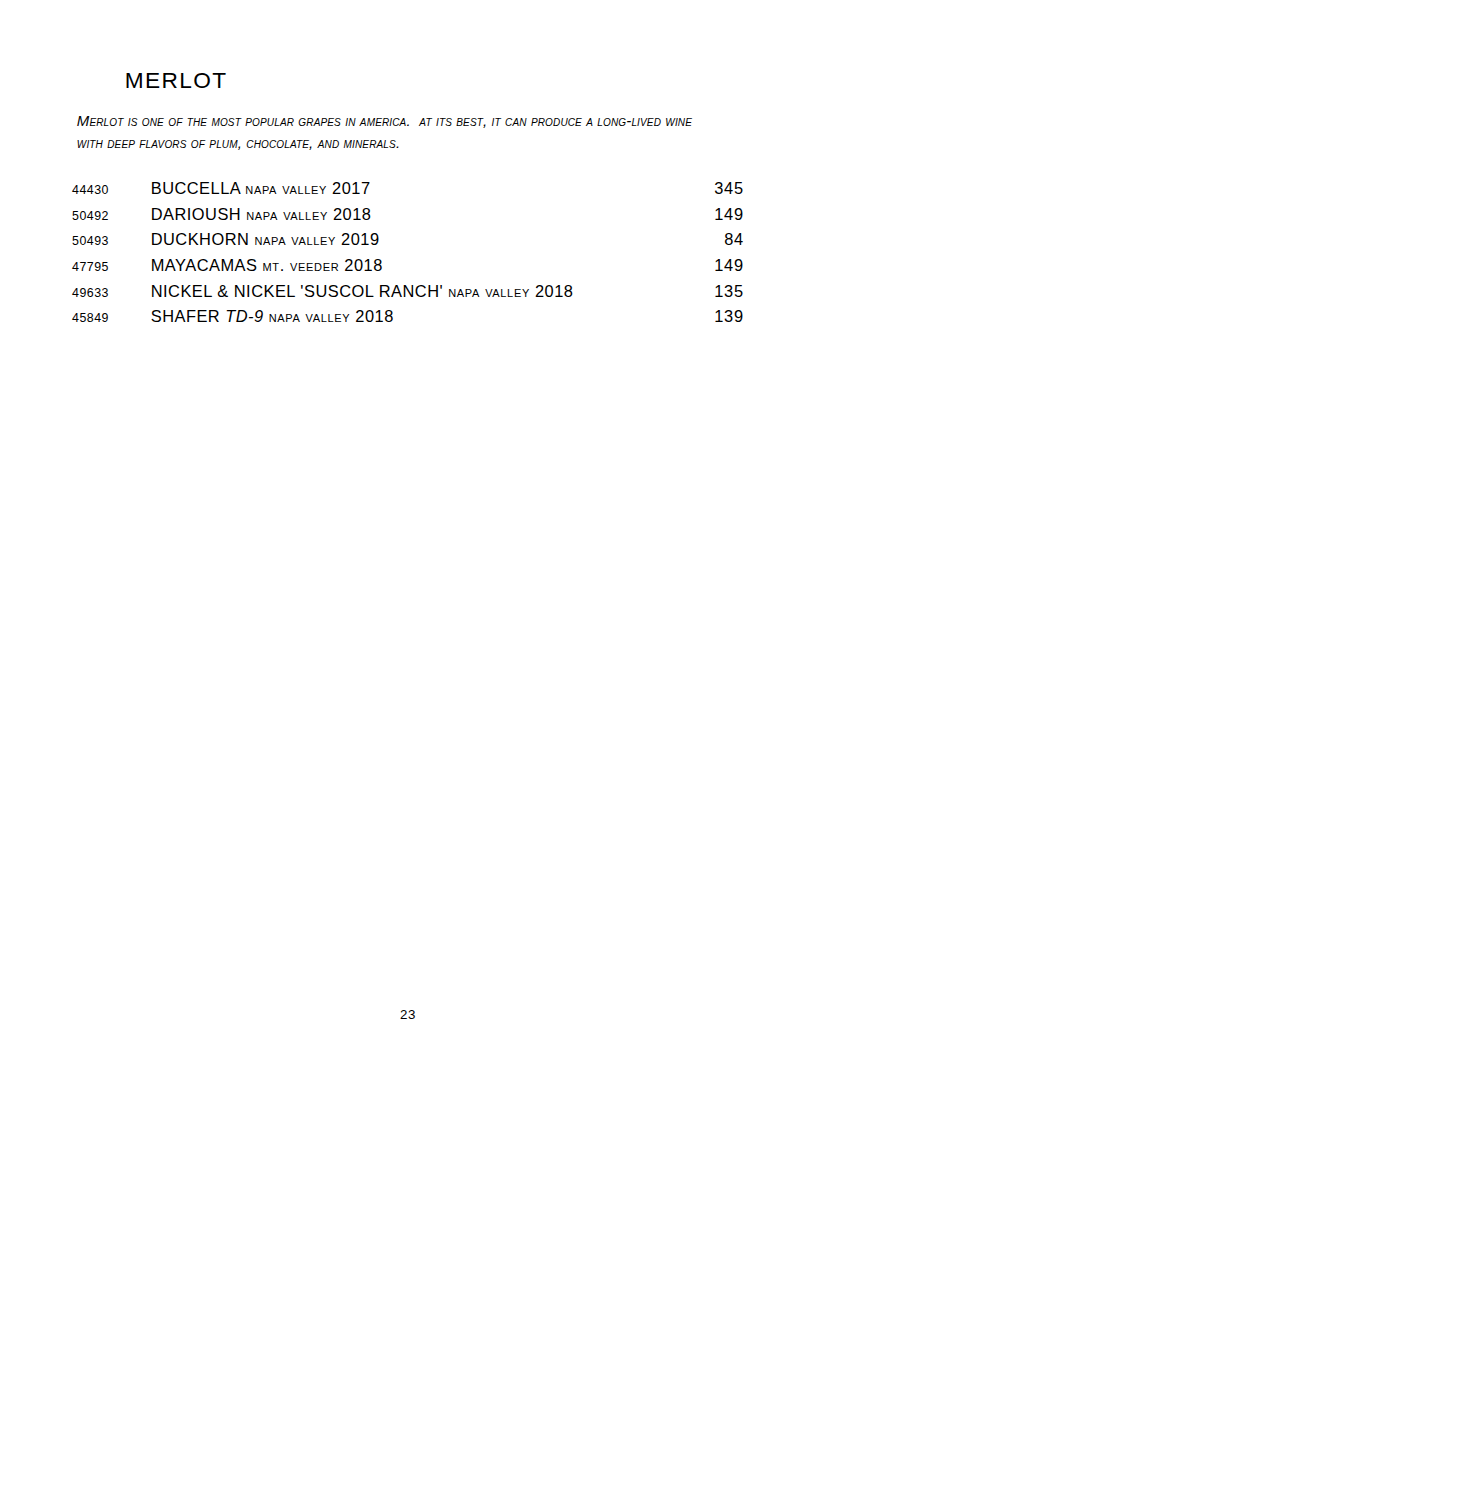Merlot
Merlot is one of the most popular grapes in America. At its best, it can produce a long-lived wine with deep flavors of plum, chocolate, and minerals.
| 44430 | Buccella napa valley 2017 | 345 |
| 50492 | Darioush napa valley 2018 | 149 |
| 50493 | Duckhorn napa valley 2019 | 84 |
| 47795 | Mayacamas mt. veeder 2018 | 149 |
| 49633 | Nickel & Nickel 'Suscol Ranch' napa valley 2018 | 135 |
| 45849 | Shafer TD-9 napa valley 2018 | 139 |
23